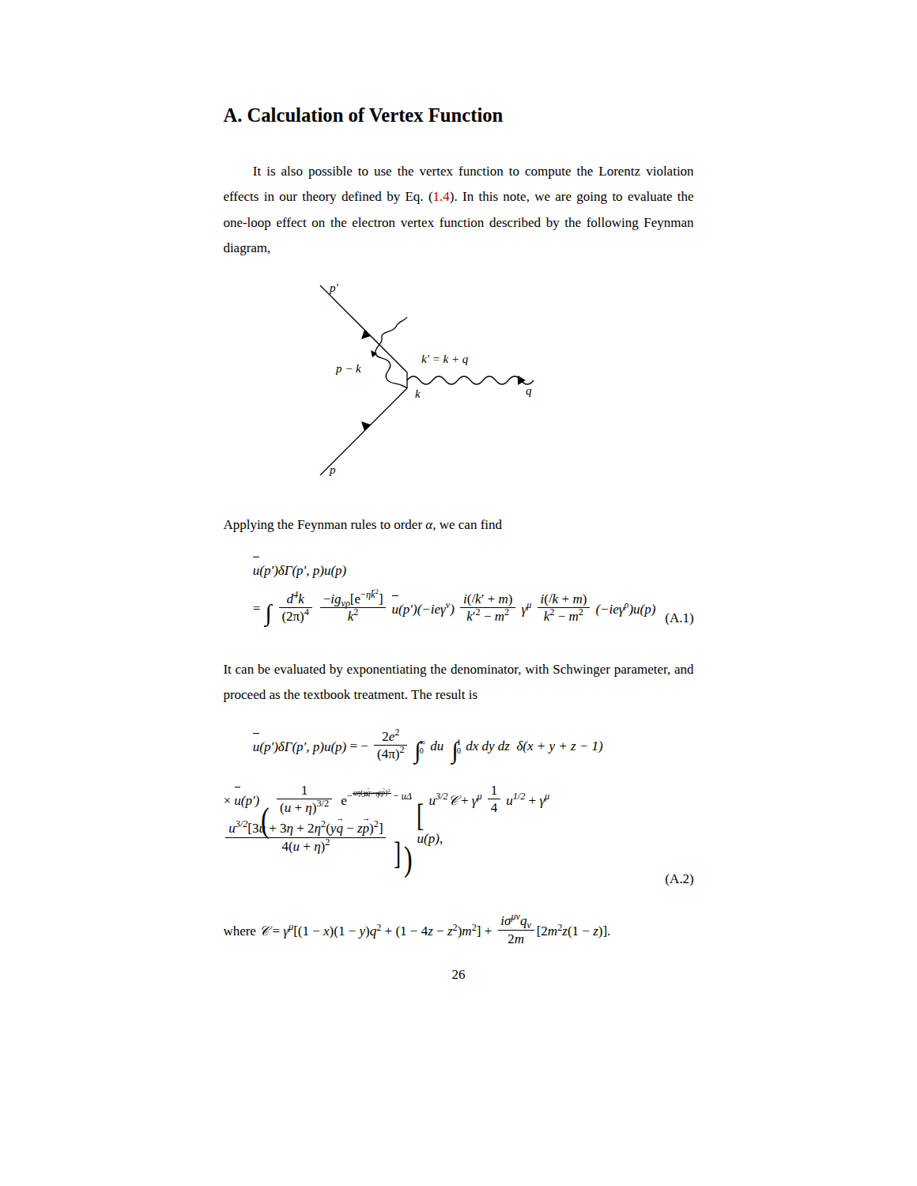A. Calculation of Vertex Function
It is also possible to use the vertex function to compute the Lorentz violation effects in our theory defined by Eq. (1.4). In this note, we are going to evaluate the one-loop effect on the electron vertex function described by the following Feynman diagram,
p p′ k k′ = k + q p − k q
Applying the Feynman rules to order α, we can find
u(p′)δΓ(p′, p)u(p) = ∫ d4k(2π)4 −igνρ[e−ηk2] k2 u(p′)(−ieγν) i( k′ + m) k′2 − m2 γμ i( k + m) k2 − m2 (−ieγρ)u(p) (A.1)
It can be evaluated by exponentiating the denominator, with Schwinger parameter, and proceed as the textbook treatment. The result is
u(p′)δΓ(p′, p)u(p) = − 2e2(4π)2 ∫∞0 du ∫10 dx dy dz δ(x + y + z − 1) × u(p′)( 1(u + η)3/2 e−uη(yq − zp)2 u + η − uΔ [ u3/2 𝒞 + γμ 14 u1/2 + γμ u3/2[3u + 3η + 2η2(yq − zp)2] 4(u + η)2 ]) u(p), (A.2)
where 𝒞 = γμ[(1 − x)(1 − y)q2 + (1 − 4z − z2)m2] + iσμνqν 2m[2m2z(1 − z)].
26